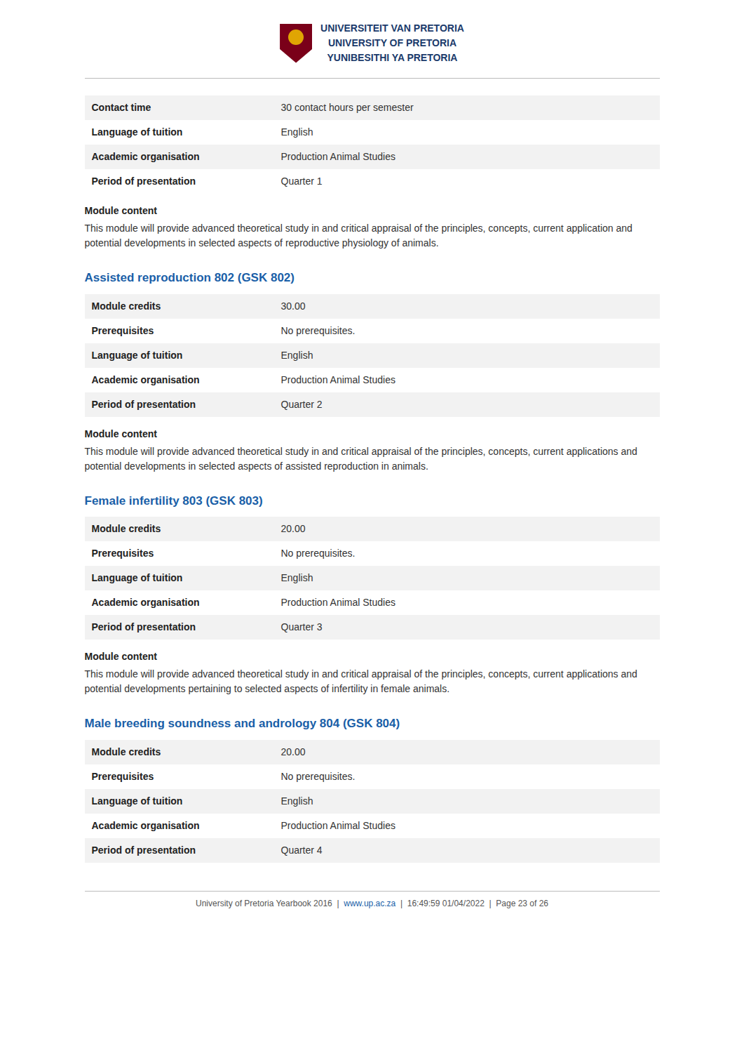UNIVERSITEIT VAN PRETORIA
UNIVERSITY OF PRETORIA
YUNIBESITHI YA PRETORIA
| Contact time | 30 contact hours per semester |
| Language of tuition | English |
| Academic organisation | Production Animal Studies |
| Period of presentation | Quarter 1 |
Module content
This module will provide advanced theoretical study in and critical appraisal of the principles, concepts, current application and potential developments in selected aspects of reproductive physiology of animals.
Assisted reproduction 802 (GSK 802)
| Module credits | 30.00 |
| Prerequisites | No prerequisites. |
| Language of tuition | English |
| Academic organisation | Production Animal Studies |
| Period of presentation | Quarter 2 |
Module content
This module will provide advanced theoretical study in and critical appraisal of the principles, concepts, current applications and potential developments in selected aspects of assisted reproduction in animals.
Female infertility 803 (GSK 803)
| Module credits | 20.00 |
| Prerequisites | No prerequisites. |
| Language of tuition | English |
| Academic organisation | Production Animal Studies |
| Period of presentation | Quarter 3 |
Module content
This module will provide advanced theoretical study in and critical appraisal of the principles, concepts, current applications and potential developments pertaining to selected aspects of infertility in female animals.
Male breeding soundness and andrology 804 (GSK 804)
| Module credits | 20.00 |
| Prerequisites | No prerequisites. |
| Language of tuition | English |
| Academic organisation | Production Animal Studies |
| Period of presentation | Quarter 4 |
University of Pretoria Yearbook 2016 | www.up.ac.za | 16:49:59 01/04/2022 | Page 23 of 26